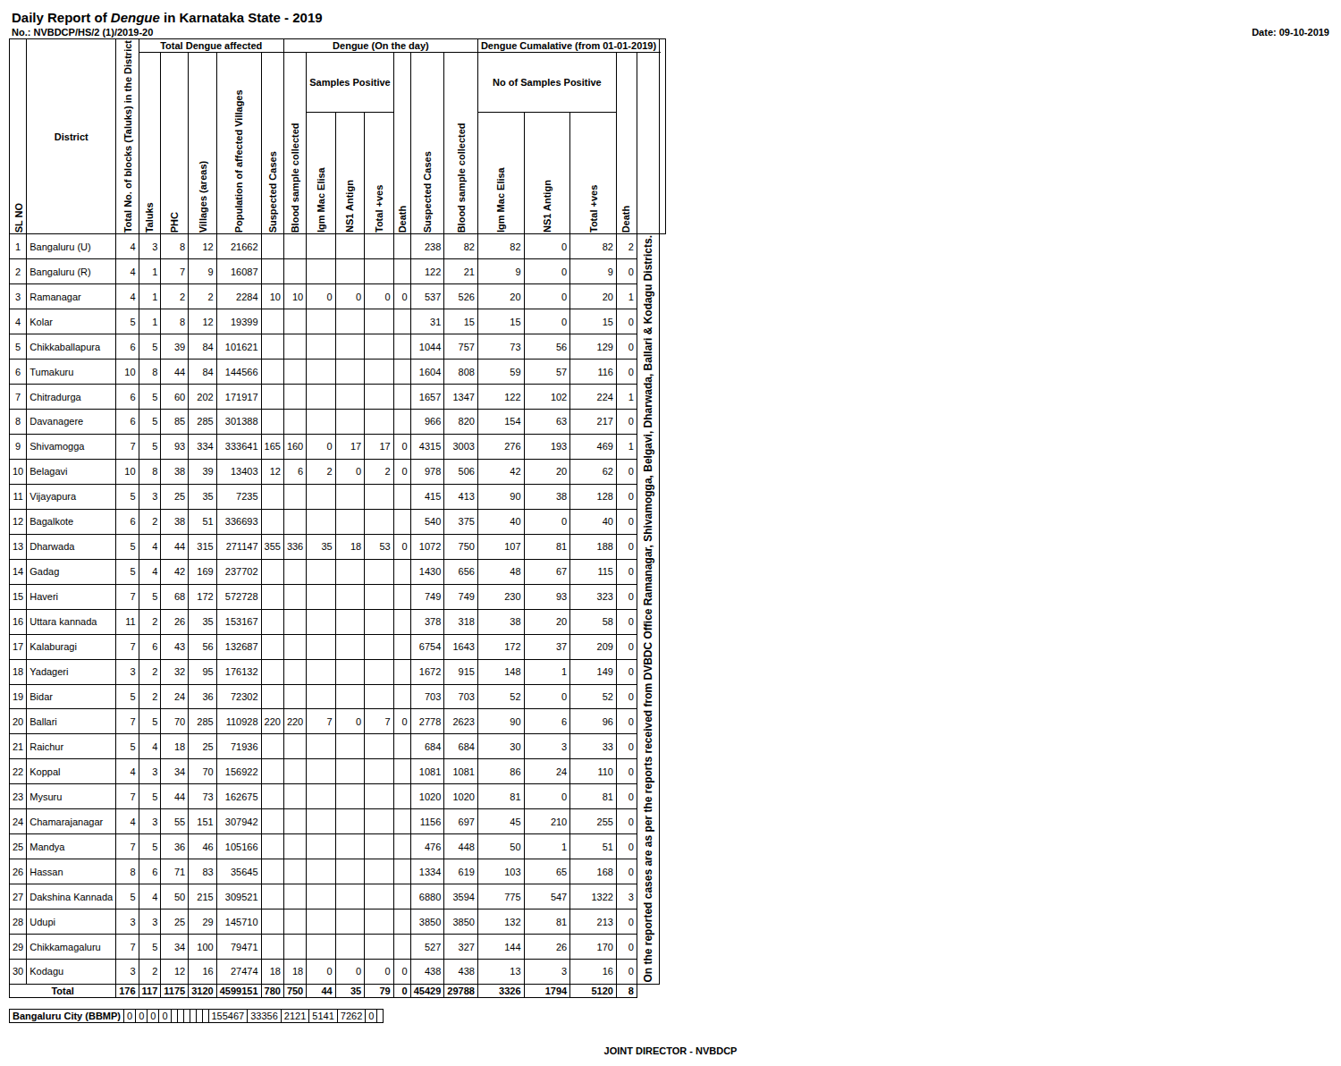| Daily Report of Dengue in Karnataka State - 2019 |
| No.: NVBDCP/HS/2 (1)/2019-20 | Date: 09-10-2019 |
| SL NO | District | Total No. of blocks (Taluks) in the District | Total Dengue affected | Dengue (On the day) | Dengue Cumalative (from 01-01-2019) | |
| --- | --- | --- | --- | --- | --- | --- |
| Taluks | PHC | Villages (areas) | Population of affected Villages | Suspected Cases | Blood sample collected | Samples Positive | Death | Suspected Cases | Blood sample collected | No of Samples Positive | Death |
| Igm Mac Elisa | NS1 Antign | Total +ves | Igm Mac Elisa | NS1 Antign | Total +ves |
| 1 | Bangaluru (U) | 4 | 3 | 8 | 12 | 21662 | | | | | | | 238 | 82 | 82 | 0 | 82 | 2 | On the reported cases are as per the reports received from DVBDC Office Ramanagar, Shivamogga, Belgavi, Dharwada, Ballari & Kodagu Districts. |
| 2 | Bangaluru (R) | 4 | 1 | 7 | 9 | 16087 | | | | | | | 122 | 21 | 9 | 0 | 9 | 0 |
| 3 | Ramanagar | 4 | 1 | 2 | 2 | 2284 | 10 | 10 | 0 | 0 | 0 | 0 | 537 | 526 | 20 | 0 | 20 | 1 |
| 4 | Kolar | 5 | 1 | 8 | 12 | 19399 | | | | | | | 31 | 15 | 15 | 0 | 15 | 0 |
| 5 | Chikkaballapura | 6 | 5 | 39 | 84 | 101621 | | | | | | | 1044 | 757 | 73 | 56 | 129 | 0 |
| 6 | Tumakuru | 10 | 8 | 44 | 84 | 144566 | | | | | | | 1604 | 808 | 59 | 57 | 116 | 0 |
| 7 | Chitradurga | 6 | 5 | 60 | 202 | 171917 | | | | | | | 1657 | 1347 | 122 | 102 | 224 | 1 |
| 8 | Davanagere | 6 | 5 | 85 | 285 | 301388 | | | | | | | 966 | 820 | 154 | 63 | 217 | 0 |
| 9 | Shivamogga | 7 | 5 | 93 | 334 | 333641 | 165 | 160 | 0 | 17 | 17 | 0 | 4315 | 3003 | 276 | 193 | 469 | 1 |
| 10 | Belagavi | 10 | 8 | 38 | 39 | 13403 | 12 | 6 | 2 | 0 | 2 | 0 | 978 | 506 | 42 | 20 | 62 | 0 |
| 11 | Vijayapura | 5 | 3 | 25 | 35 | 7235 | | | | | | | 415 | 413 | 90 | 38 | 128 | 0 |
| 12 | Bagalkote | 6 | 2 | 38 | 51 | 336693 | | | | | | | 540 | 375 | 40 | 0 | 40 | 0 |
| 13 | Dharwada | 5 | 4 | 44 | 315 | 271147 | 355 | 336 | 35 | 18 | 53 | 0 | 1072 | 750 | 107 | 81 | 188 | 0 |
| 14 | Gadag | 5 | 4 | 42 | 169 | 237702 | | | | | | | 1430 | 656 | 48 | 67 | 115 | 0 |
| 15 | Haveri | 7 | 5 | 68 | 172 | 572728 | | | | | | | 749 | 749 | 230 | 93 | 323 | 0 |
| 16 | Uttara kannada | 11 | 2 | 26 | 35 | 153167 | | | | | | | 378 | 318 | 38 | 20 | 58 | 0 |
| 17 | Kalaburagi | 7 | 6 | 43 | 56 | 132687 | | | | | | | 6754 | 1643 | 172 | 37 | 209 | 0 |
| 18 | Yadageri | 3 | 2 | 32 | 95 | 176132 | | | | | | | 1672 | 915 | 148 | 1 | 149 | 0 |
| 19 | Bidar | 5 | 2 | 24 | 36 | 72302 | | | | | | | 703 | 703 | 52 | 0 | 52 | 0 |
| 20 | Ballari | 7 | 5 | 70 | 285 | 110928 | 220 | 220 | 7 | 0 | 7 | 0 | 2778 | 2623 | 90 | 6 | 96 | 0 |
| 21 | Raichur | 5 | 4 | 18 | 25 | 71936 | | | | | | | 684 | 684 | 30 | 3 | 33 | 0 |
| 22 | Koppal | 4 | 3 | 34 | 70 | 156922 | | | | | | | 1081 | 1081 | 86 | 24 | 110 | 0 |
| 23 | Mysuru | 7 | 5 | 44 | 73 | 162675 | | | | | | | 1020 | 1020 | 81 | 0 | 81 | 0 |
| 24 | Chamarajanagar | 4 | 3 | 55 | 151 | 307942 | | | | | | | 1156 | 697 | 45 | 210 | 255 | 0 |
| 25 | Mandya | 7 | 5 | 36 | 46 | 105166 | | | | | | | 476 | 448 | 50 | 1 | 51 | 0 |
| 26 | Hassan | 8 | 6 | 71 | 83 | 35645 | | | | | | | 1334 | 619 | 103 | 65 | 168 | 0 |
| 27 | Dakshina Kannada | 5 | 4 | 50 | 215 | 309521 | | | | | | | 6880 | 3594 | 775 | 547 | 1322 | 3 |
| 28 | Udupi | 3 | 3 | 25 | 29 | 145710 | | | | | | | 3850 | 3850 | 132 | 81 | 213 | 0 |
| 29 | Chikkamagaluru | 7 | 5 | 34 | 100 | 79471 | | | | | | | 527 | 327 | 144 | 26 | 170 | 0 |
| 30 | Kodagu | 3 | 2 | 12 | 16 | 27474 | 18 | 18 | 0 | 0 | 0 | 0 | 438 | 438 | 13 | 3 | 16 | 0 |
| Total | 176 | 117 | 1175 | 3120 | 4599151 | 780 | 750 | 44 | 35 | 79 | 0 | 45429 | 29788 | 3326 | 1794 | 5120 | 8 |
| Bangaluru City (BBMP) | 0 | 0 | 0 | 0 | | | | | | | 155467 | 33356 | 2121 | 5141 | 7262 | 0 | |
| JOINT DIRECTOR - NVBDCP |